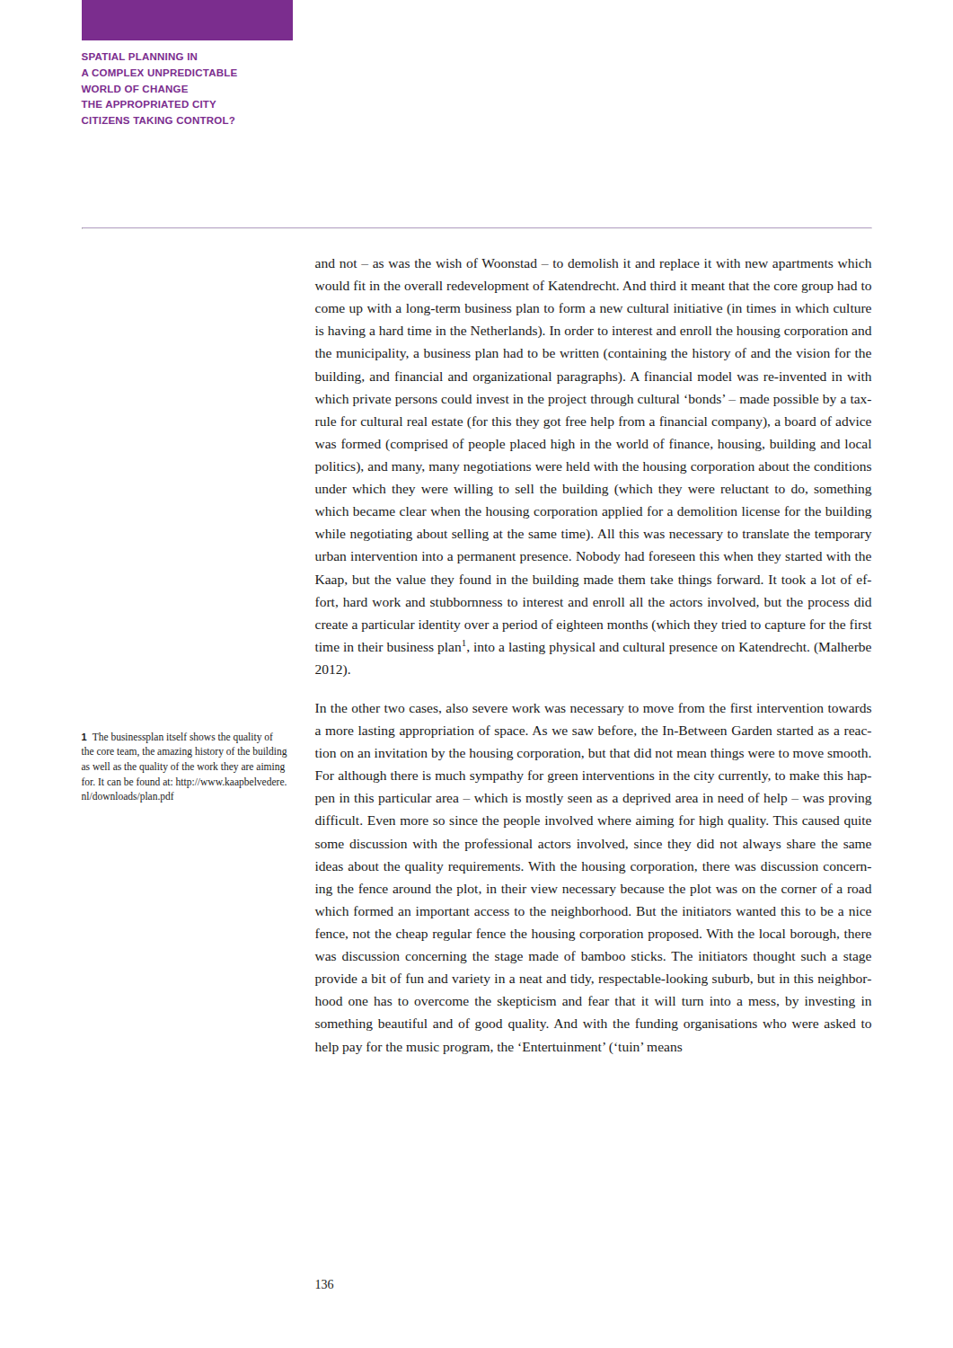Spatial planning in
a complex unpredictable
world of change
The appropriated city
Citizens taking control?
1 The businessplan itself shows the quality of the core team, the amazing history of the building as well as the quality of the work they are aiming for. It can be found at: http://www.kaapbelvedere.nl/downloads/plan.pdf
and not – as was the wish of Woonstad – to demolish it and replace it with new apartments which would fit in the overall redevelopment of Katendrecht. And third it meant that the core group had to come up with a long-term business plan to form a new cultural initiative (in times in which culture is having a hard time in the Netherlands). In order to interest and enroll the housing corporation and the municipality, a business plan had to be written (containing the history of and the vision for the building, and financial and organizational paragraphs). A financial model was re-invented in with which private persons could invest in the project through cultural ‘bonds’ – made possible by a tax-rule for cultural real estate (for this they got free help from a financial company), a board of advice was formed (comprised of people placed high in the world of finance, housing, building and local politics), and many, many negotiations were held with the housing corporation about the conditions under which they were willing to sell the building (which they were reluctant to do, something which became clear when the housing corporation applied for a demolition license for the building while negotiating about selling at the same time). All this was necessary to translate the temporary urban intervention into a permanent presence. Nobody had foreseen this when they started with the Kaap, but the value they found in the building made them take things forward. It took a lot of effort, hard work and stubbornness to interest and enroll all the actors involved, but the process did create a particular identity over a period of eighteen months (which they tried to capture for the first time in their business plan1, into a lasting physical and cultural presence on Katendrecht. (Malherbe 2012).
In the other two cases, also severe work was necessary to move from the first intervention towards a more lasting appropriation of space. As we saw before, the In-Between Garden started as a reaction on an invitation by the housing corporation, but that did not mean things were to move smooth. For although there is much sympathy for green interventions in the city currently, to make this happen in this particular area – which is mostly seen as a deprived area in need of help – was proving difficult. Even more so since the people involved where aiming for high quality. This caused quite some discussion with the professional actors involved, since they did not always share the same ideas about the quality requirements. With the housing corporation, there was discussion concerning the fence around the plot, in their view necessary because the plot was on the corner of a road which formed an important access to the neighborhood. But the initiators wanted this to be a nice fence, not the cheap regular fence the housing corporation proposed. With the local borough, there was discussion concerning the stage made of bamboo sticks. The initiators thought such a stage provide a bit of fun and variety in a neat and tidy, respectable-looking suburb, but in this neighborhood one has to overcome the skepticism and fear that it will turn into a mess, by investing in something beautiful and of good quality. And with the funding organisations who were asked to help pay for the music program, the ‘Entertuinment’ (‘tuin’ means
136